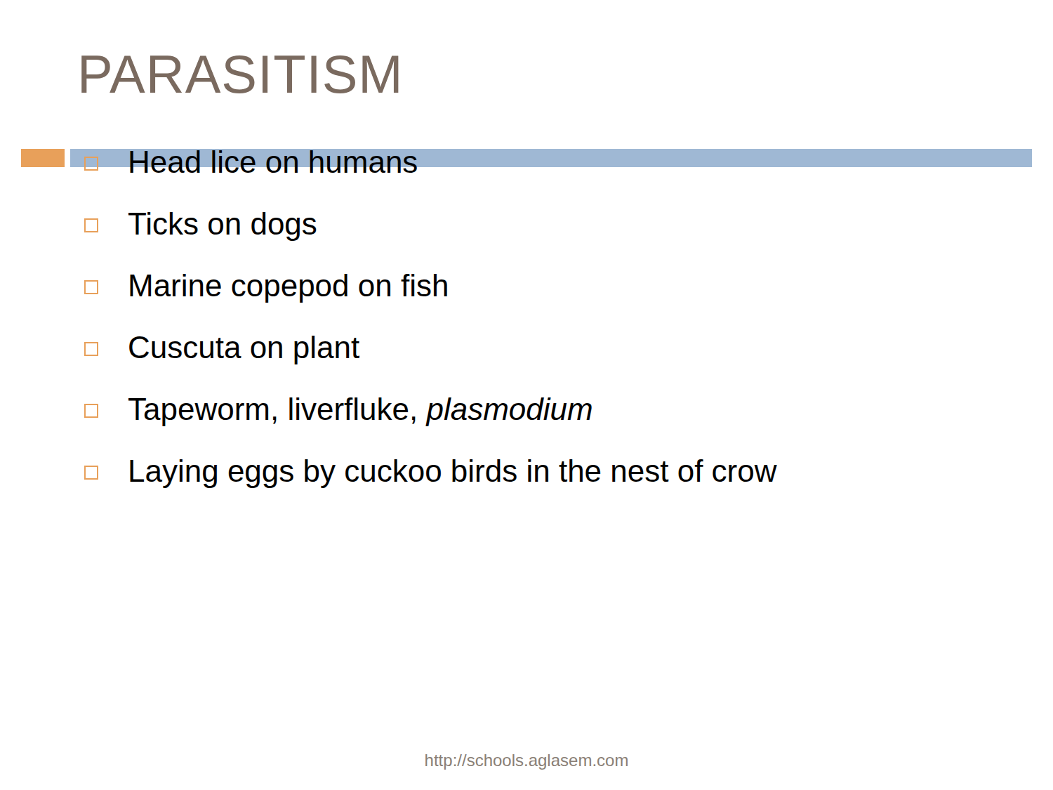PARASITISM
Head lice on humans
Ticks on dogs
Marine copepod on fish
Cuscuta on plant
Tapeworm, liverfluke, plasmodium
Laying eggs by cuckoo birds in the nest of crow
http://schools.aglasem.com